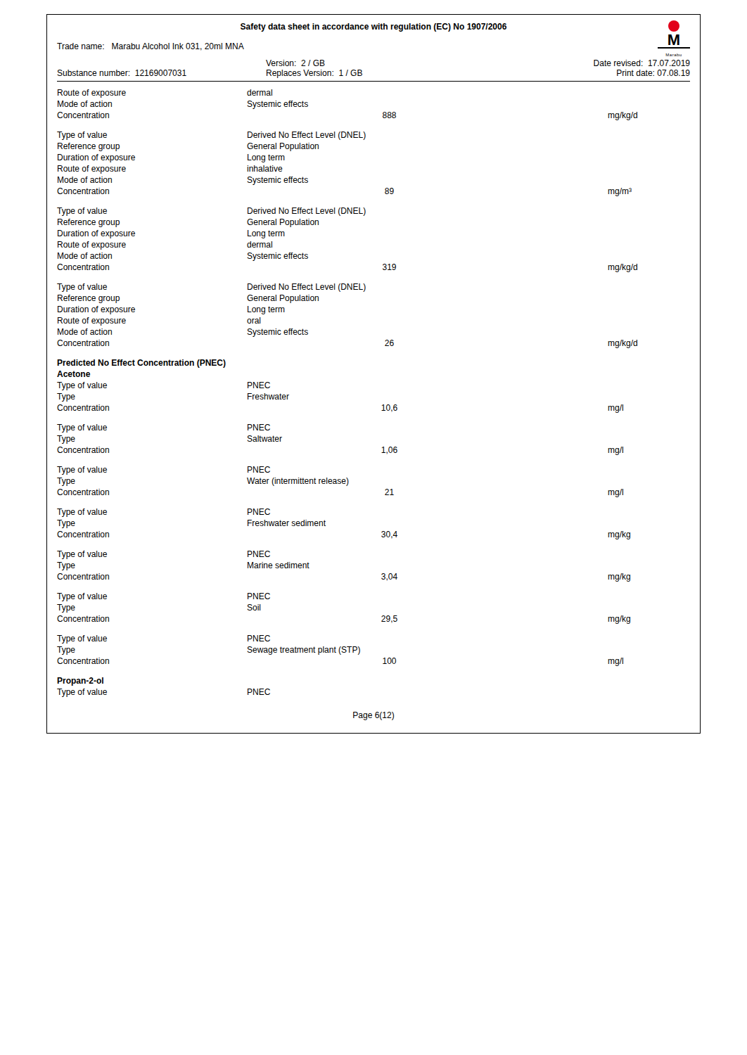M Marabu
Safety data sheet in accordance with regulation (EC) No 1907/2006
Trade name: Marabu Alcohol Ink 031, 20ml MNA
| | Version: 2 / GB | Date revised: 17.07.2019 |
| Substance number: 12169007031 | Replaces Version: 1 / GB | Print date: 07.08.19 |
| Route of exposure | dermal | | |
| Mode of action | Systemic effects | | |
| Concentration | 888 | | mg/kg/d |
| Type of value | Derived No Effect Level (DNEL) | | |
| Reference group | General Population | | |
| Duration of exposure | Long term | | |
| Route of exposure | inhalative | | |
| Mode of action | Systemic effects | | |
| Concentration | 89 | | mg/m³ |
| Type of value | Derived No Effect Level (DNEL) | | |
| Reference group | General Population | | |
| Duration of exposure | Long term | | |
| Route of exposure | dermal | | |
| Mode of action | Systemic effects | | |
| Concentration | 319 | | mg/kg/d |
| Type of value | Derived No Effect Level (DNEL) | | |
| Reference group | General Population | | |
| Duration of exposure | Long term | | |
| Route of exposure | oral | | |
| Mode of action | Systemic effects | | |
| Concentration | 26 | | mg/kg/d |
| Predicted No Effect Concentration (PNEC) |
| Acetone |
| Type of value | PNEC | | |
| Type | Freshwater | | |
| Concentration | 10,6 | | mg/l |
| Type of value | PNEC | | |
| Type | Saltwater | | |
| Concentration | 1,06 | | mg/l |
| Type of value | PNEC | | |
| Type | Water (intermittent release) | | |
| Concentration | 21 | | mg/l |
| Type of value | PNEC | | |
| Type | Freshwater sediment | | |
| Concentration | 30,4 | | mg/kg |
| Type of value | PNEC | | |
| Type | Marine sediment | | |
| Concentration | 3,04 | | mg/kg |
| Type of value | PNEC | | |
| Type | Soil | | |
| Concentration | 29,5 | | mg/kg |
| Type of value | PNEC | | |
| Type | Sewage treatment plant (STP) | | |
| Concentration | 100 | | mg/l |
| Propan-2-ol |
| Type of value | PNEC | | |
Page 6(12)